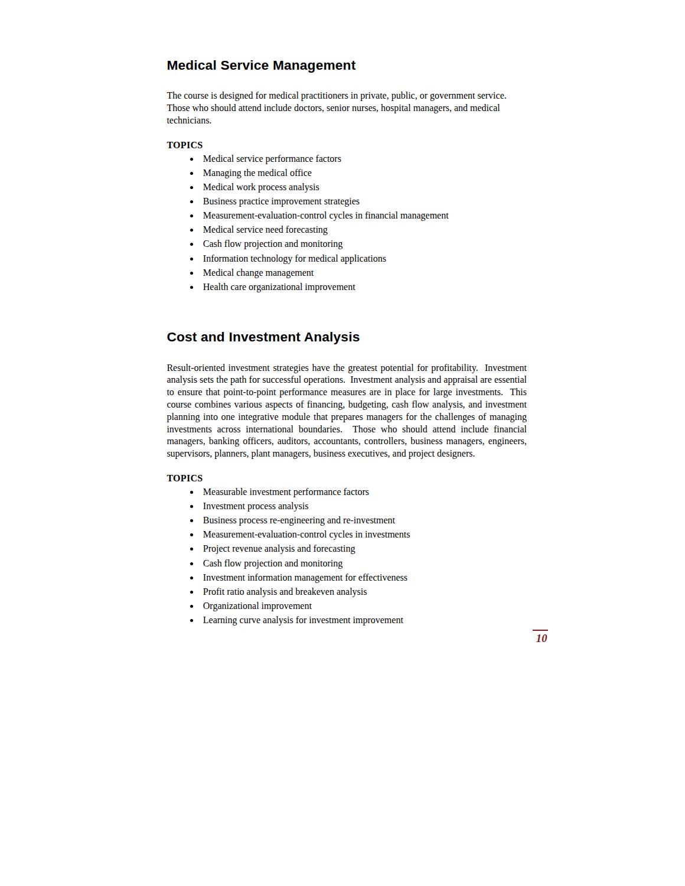Medical Service Management
The course is designed for medical practitioners in private, public, or government service. Those who should attend include doctors, senior nurses, hospital managers, and medical technicians.
TOPICS
Medical service performance factors
Managing the medical office
Medical work process analysis
Business practice improvement strategies
Measurement-evaluation-control cycles in financial management
Medical service need forecasting
Cash flow projection and monitoring
Information technology for medical applications
Medical change management
Health care organizational improvement
Cost and Investment Analysis
Result-oriented investment strategies have the greatest potential for profitability. Investment analysis sets the path for successful operations. Investment analysis and appraisal are essential to ensure that point-to-point performance measures are in place for large investments. This course combines various aspects of financing, budgeting, cash flow analysis, and investment planning into one integrative module that prepares managers for the challenges of managing investments across international boundaries. Those who should attend include financial managers, banking officers, auditors, accountants, controllers, business managers, engineers, supervisors, planners, plant managers, business executives, and project designers.
TOPICS
Measurable investment performance factors
Investment process analysis
Business process re-engineering and re-investment
Measurement-evaluation-control cycles in investments
Project revenue analysis and forecasting
Cash flow projection and monitoring
Investment information management for effectiveness
Profit ratio analysis and breakeven analysis
Organizational improvement
Learning curve analysis for investment improvement
10